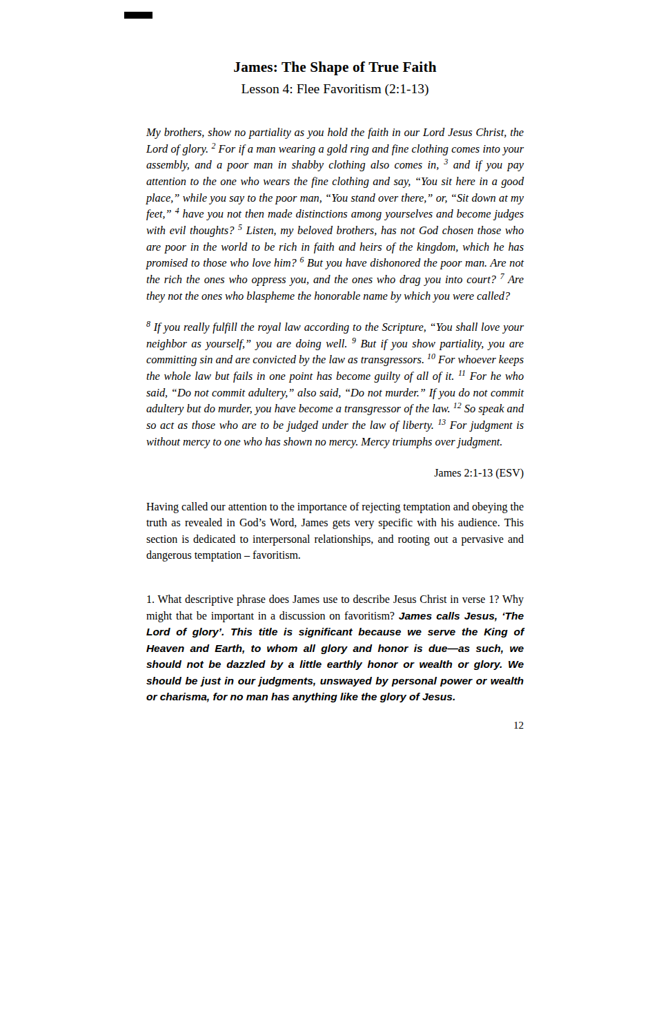James: The Shape of True Faith
Lesson 4: Flee Favoritism (2:1-13)
My brothers, show no partiality as you hold the faith in our Lord Jesus Christ, the Lord of glory. 2 For if a man wearing a gold ring and fine clothing comes into your assembly, and a poor man in shabby clothing also comes in, 3 and if you pay attention to the one who wears the fine clothing and say, “You sit here in a good place,” while you say to the poor man, “You stand over there,” or, “Sit down at my feet,” 4 have you not then made distinctions among yourselves and become judges with evil thoughts? 5 Listen, my beloved brothers, has not God chosen those who are poor in the world to be rich in faith and heirs of the kingdom, which he has promised to those who love him? 6 But you have dishonored the poor man. Are not the rich the ones who oppress you, and the ones who drag you into court? 7 Are they not the ones who blaspheme the honorable name by which you were called?
8 If you really fulfill the royal law according to the Scripture, “You shall love your neighbor as yourself,” you are doing well. 9 But if you show partiality, you are committing sin and are convicted by the law as transgressors. 10 For whoever keeps the whole law but fails in one point has become guilty of all of it. 11 For he who said, “Do not commit adultery,” also said, “Do not murder.” If you do not commit adultery but do murder, you have become a transgressor of the law. 12 So speak and so act as those who are to be judged under the law of liberty. 13 For judgment is without mercy to one who has shown no mercy. Mercy triumphs over judgment.
James 2:1-13 (ESV)
Having called our attention to the importance of rejecting temptation and obeying the truth as revealed in God’s Word, James gets very specific with his audience. This section is dedicated to interpersonal relationships, and rooting out a pervasive and dangerous temptation – favoritism.
1. What descriptive phrase does James use to describe Jesus Christ in verse 1? Why might that be important in a discussion on favoritism? James calls Jesus, ‘The Lord of glory’. This title is significant because we serve the King of Heaven and Earth, to whom all glory and honor is due—as such, we should not be dazzled by a little earthly honor or wealth or glory. We should be just in our judgments, unswayed by personal power or wealth or charisma, for no man has anything like the glory of Jesus.
12